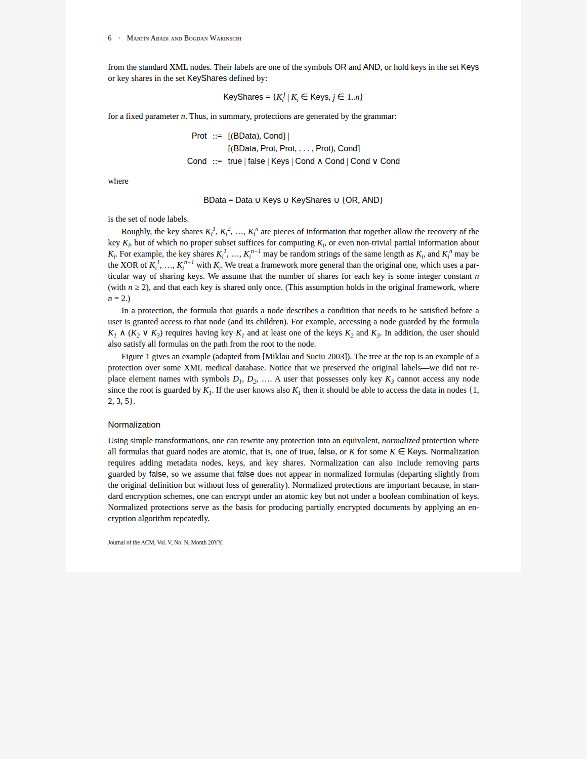6 · Martín Abadi and Bogdan Warinschi
from the standard XML nodes. Their labels are one of the symbols OR and AND, or hold keys in the set Keys or key shares in the set KeyShares defined by:
KeyShares = {Kij | Ki ∈ Keys, j ∈ 1..n}
for a fixed parameter n. Thus, in summary, protections are generated by the grammar:
| Prot | ::= | [( BData ), Cond ] / |
| | | [( BData , Prot , Prot , . . . , Prot ), Cond ] |
| Cond | ::= | true / false / Keys / Cond ∧ Cond / Cond ∨ Cond |
where
BData = Data ∪ Keys ∪ KeyShares ∪ {OR, AND}
is the set of node labels.
Roughly, the key shares Ki1, Ki2, …, Kin are pieces of information that together allow the recovery of the key Ki, but of which no proper subset suffices for computing Ki, or even non-trivial partial information about Ki. For example, the key shares Ki1, …, Kin−1 may be random strings of the same length as Ki, and Kin may be the XOR of Ki1, …, Kin−1 with Ki. We treat a framework more general than the original one, which uses a particular way of sharing keys. We assume that the number of shares for each key is some integer constant n (with n ≥ 2), and that each key is shared only once. (This assumption holds in the original framework, where n = 2.)
In a protection, the formula that guards a node describes a condition that needs to be satisfied before a user is granted access to that node (and its children). For example, accessing a node guarded by the formula K1 ∧ (K2 ∨ K3) requires having key K1 and at least one of the keys K2 and K3. In addition, the user should also satisfy all formulas on the path from the root to the node.
Figure 1 gives an example (adapted from [Miklau and Suciu 2003]). The tree at the top is an example of a protection over some XML medical database. Notice that we preserved the original labels—we did not replace element names with symbols D1, D2, …. A user that possesses only key K3 cannot access any node since the root is guarded by K1. If the user knows also K1 then it should be able to access the data in nodes {1, 2, 3, 5}.
Normalization
Using simple transformations, one can rewrite any protection into an equivalent, normalized protection where all formulas that guard nodes are atomic, that is, one of true, false, or K for some K ∈ Keys. Normalization requires adding metadata nodes, keys, and key shares. Normalization can also include removing parts guarded by false, so we assume that false does not appear in normalized formulas (departing slightly from the original definition but without loss of generality). Normalized protections are important because, in standard encryption schemes, one can encrypt under an atomic key but not under a boolean combination of keys. Normalized protections serve as the basis for producing partially encrypted documents by applying an encryption algorithm repeatedly.
Journal of the ACM, Vol. V, No. N, Month 20YY.